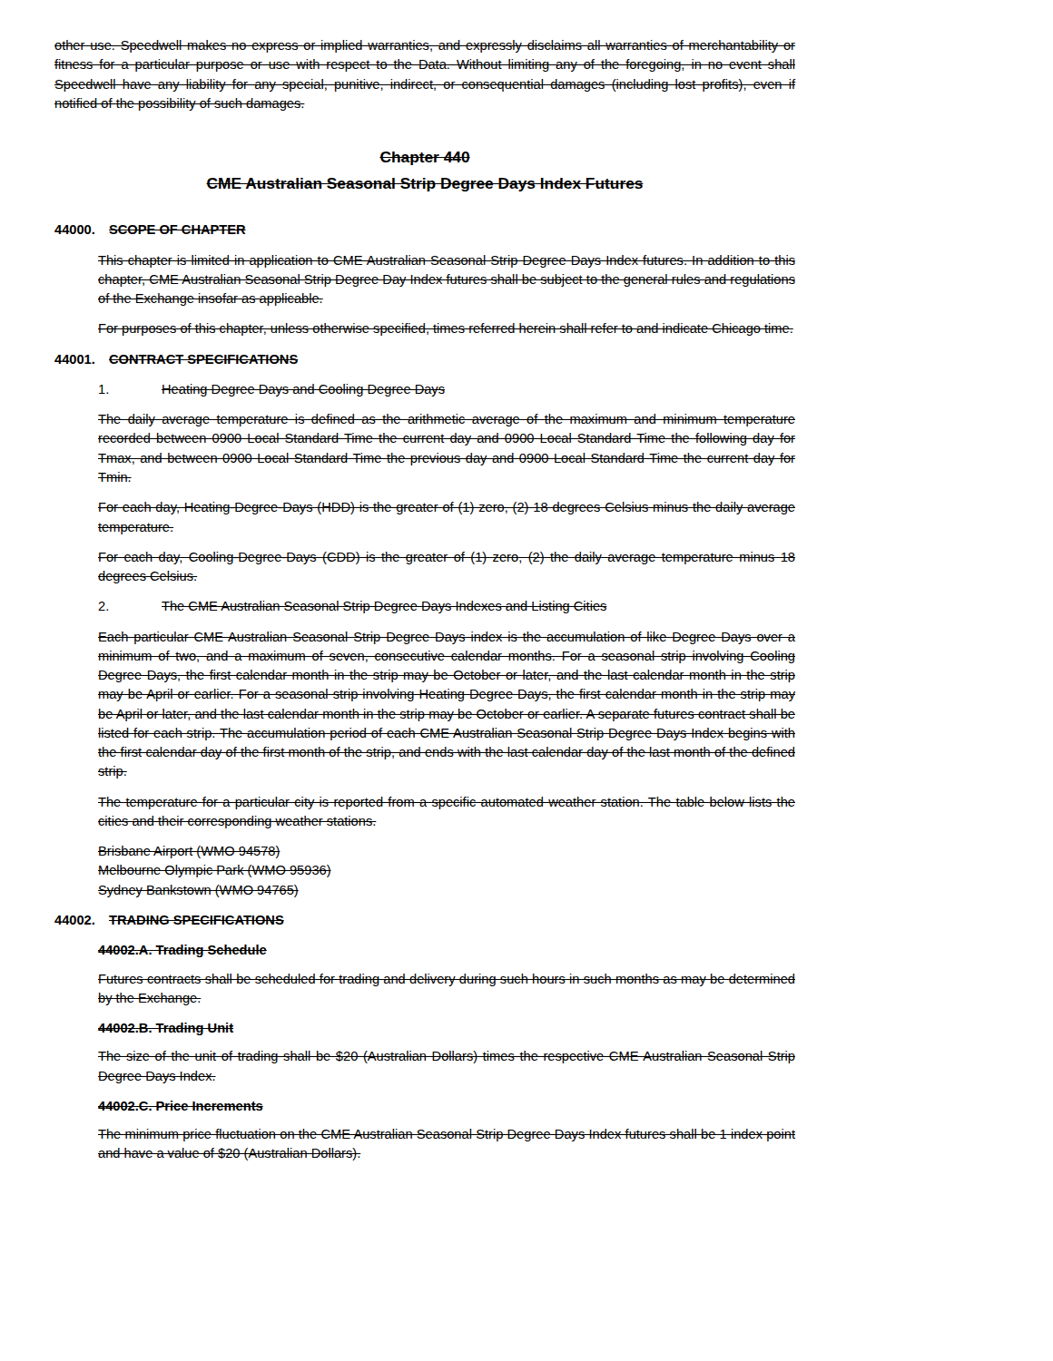other use. Speedwell makes no express or implied warranties, and expressly disclaims all warranties of merchantability or fitness for a particular purpose or use with respect to the Data. Without limiting any of the foregoing, in no event shall Speedwell have any liability for any special, punitive, indirect, or consequential damages (including lost profits), even if notified of the possibility of such damages.
Chapter 440
CME Australian Seasonal Strip Degree Days Index Futures
44000. SCOPE OF CHAPTER
This chapter is limited in application to CME Australian Seasonal Strip Degree Days Index futures. In addition to this chapter, CME Australian Seasonal Strip Degree Day Index futures shall be subject to the general rules and regulations of the Exchange insofar as applicable.
For purposes of this chapter, unless otherwise specified, times referred herein shall refer to and indicate Chicago time.
44001. CONTRACT SPECIFICATIONS
1. Heating Degree Days and Cooling Degree Days
The daily average temperature is defined as the arithmetic average of the maximum and minimum temperature recorded between 0900 Local Standard Time the current day and 0900 Local Standard Time the following day for Tmax, and between 0900 Local Standard Time the previous day and 0900 Local Standard Time the current day for Tmin.
For each day, Heating-Degree-Days (HDD) is the greater of (1) zero, (2) 18 degrees Celsius minus the daily average temperature.
For each day, Cooling-Degree-Days (CDD) is the greater of (1) zero, (2) the daily average temperature minus 18 degrees Celsius.
2. The CME Australian Seasonal Strip Degree Days Indexes and Listing Cities
Each particular CME Australian Seasonal Strip Degree Days index is the accumulation of like Degree Days over a minimum of two, and a maximum of seven, consecutive calendar months. For a seasonal strip involving Cooling Degree Days, the first calendar month in the strip may be October or later, and the last calendar month in the strip may be April or earlier. For a seasonal strip involving Heating Degree Days, the first calendar month in the strip may be April or later, and the last calendar month in the strip may be October or earlier. A separate futures contract shall be listed for each strip. The accumulation period of each CME Australian Seasonal Strip Degree Days Index begins with the first calendar day of the first month of the strip, and ends with the last calendar day of the last month of the defined strip.
The temperature for a particular city is reported from a specific automated weather station. The table below lists the cities and their corresponding weather stations.
Brisbane Airport (WMO 94578)
Melbourne Olympic Park (WMO 95936)
Sydney Bankstown (WMO 94765)
44002. TRADING SPECIFICATIONS
44002.A. Trading Schedule
Futures contracts shall be scheduled for trading and delivery during such hours in such months as may be determined by the Exchange.
44002.B. Trading Unit
The size of the unit of trading shall be $20 (Australian Dollars) times the respective CME Australian Seasonal Strip Degree Days Index.
44002.C. Price Increments
The minimum price fluctuation on the CME Australian Seasonal Strip Degree Days Index futures shall be 1 index point and have a value of $20 (Australian Dollars).